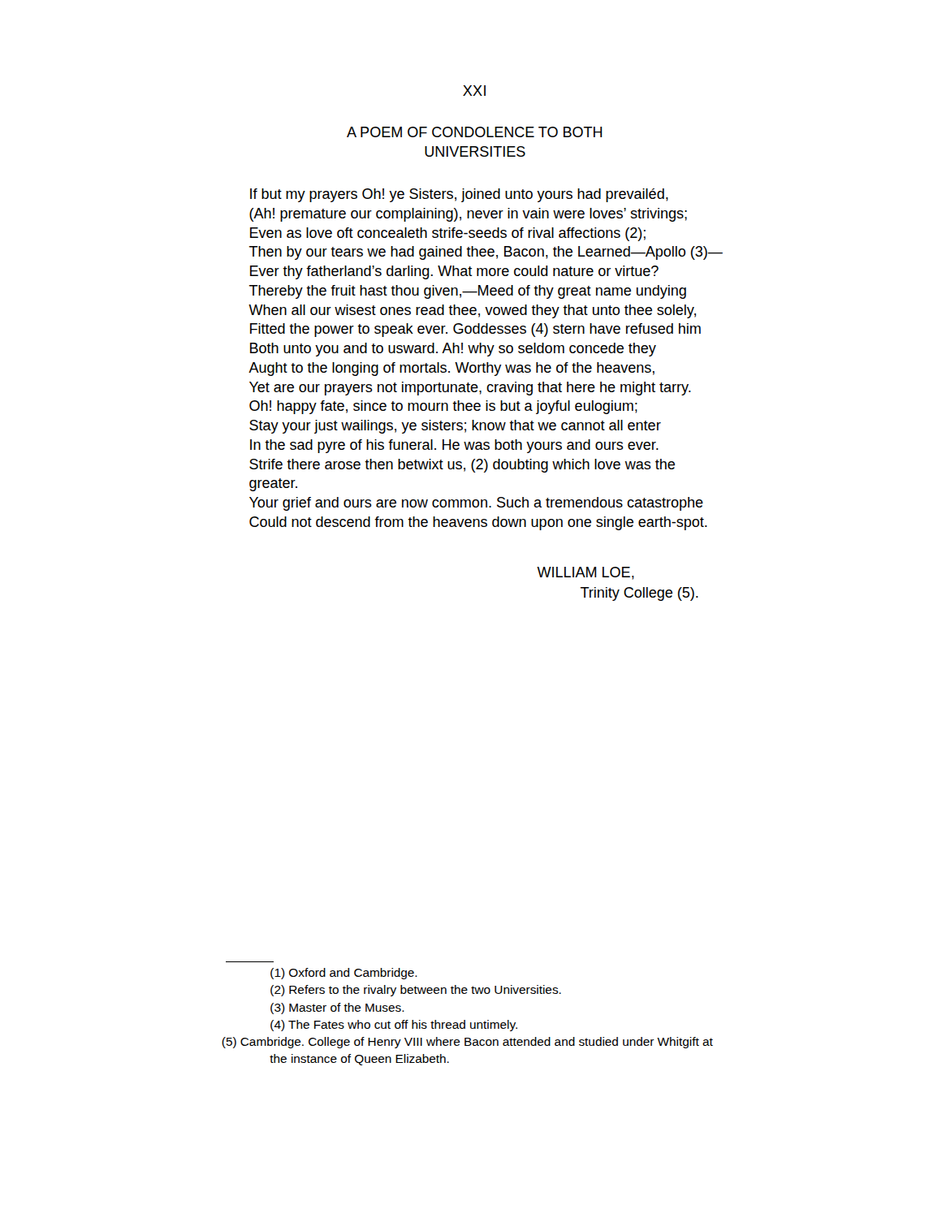XXI
A POEM OF CONDOLENCE TO BOTH
UNIVERSITIES
If but my prayers Oh! ye Sisters, joined unto yours had prevailéd,
(Ah! premature our complaining), never in vain were loves’ strivings;
Even as love oft concealeth strife-seeds of rival affections (2);
Then by our tears we had gained thee, Bacon, the Learned—Apollo (3)—
Ever thy fatherland’s darling. What more could nature or virtue?
Thereby the fruit hast thou given,—Meed of thy great name undying
When all our wisest ones read thee, vowed they that unto thee solely,
Fitted the power to speak ever. Goddesses (4) stern have refused him
Both unto you and to usward. Ah! why so seldom concede they
Aught to the longing of mortals. Worthy was he of the heavens,
Yet are our prayers not importunate, craving that here he might tarry.
Oh! happy fate, since to mourn thee is but a joyful eulogium;
Stay your just wailings, ye sisters; know that we cannot all enter
In the sad pyre of his funeral. He was both yours and ours ever.
Strife there arose then betwixt us, (2) doubting which love was the greater.
Your grief and ours are now common. Such a tremendous catastrophe
Could not descend from the heavens down upon one single earth-spot.
WILLIAM LOE, Trinity College (5).
(1) Oxford and Cambridge.
(2) Refers to the rivalry between the two Universities.
(3) Master of the Muses.
(4) The Fates who cut off his thread untimely.
(5) Cambridge. College of Henry VIII where Bacon attended and studied under Whitgift at the instance of Queen Elizabeth.